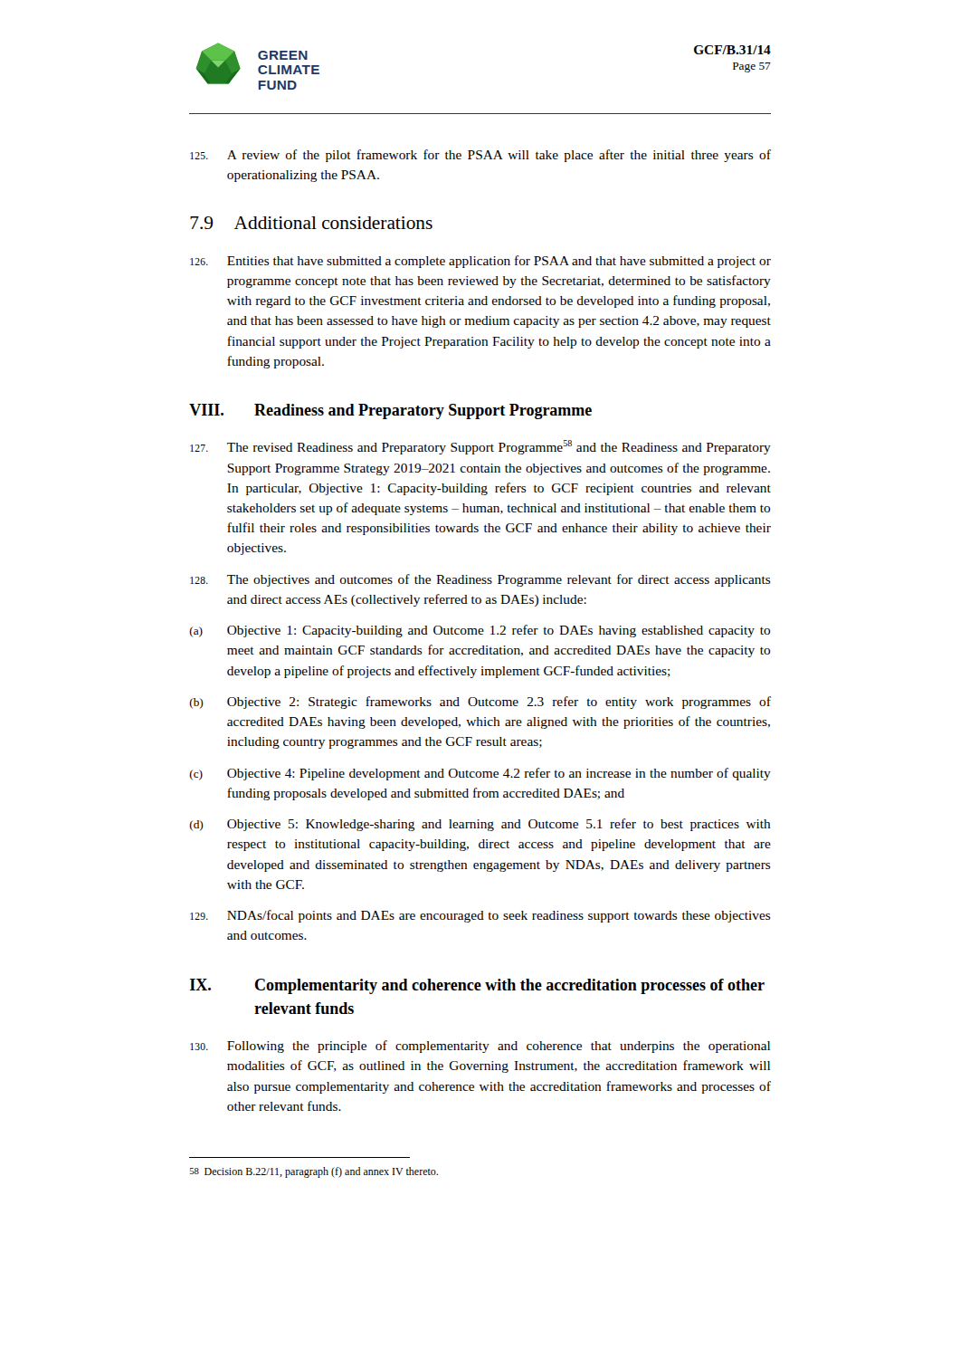Green Climate Fund
GCF/B.31/14
Page 57
125.
A review of the pilot framework for the PSAA will take place after the initial three years of operationalizing the PSAA.
7.9 Additional considerations
126.
Entities that have submitted a complete application for PSAA and that have submitted a project or programme concept note that has been reviewed by the Secretariat, determined to be satisfactory with regard to the GCF investment criteria and endorsed to be developed into a funding proposal, and that has been assessed to have high or medium capacity as per section 4.2 above, may request financial support under the Project Preparation Facility to help to develop the concept note into a funding proposal.
VIII. Readiness and Preparatory Support Programme
127.
The revised Readiness and Preparatory Support Programme58 and the Readiness and Preparatory Support Programme Strategy 2019–2021 contain the objectives and outcomes of the programme. In particular, Objective 1: Capacity-building refers to GCF recipient countries and relevant stakeholders set up of adequate systems – human, technical and institutional – that enable them to fulfil their roles and responsibilities towards the GCF and enhance their ability to achieve their objectives.
128.
The objectives and outcomes of the Readiness Programme relevant for direct access applicants and direct access AEs (collectively referred to as DAEs) include:
(a)
Objective 1: Capacity-building and Outcome 1.2 refer to DAEs having established capacity to meet and maintain GCF standards for accreditation, and accredited DAEs have the capacity to develop a pipeline of projects and effectively implement GCF-funded activities;
(b)
Objective 2: Strategic frameworks and Outcome 2.3 refer to entity work programmes of accredited DAEs having been developed, which are aligned with the priorities of the countries, including country programmes and the GCF result areas;
(c)
Objective 4: Pipeline development and Outcome 4.2 refer to an increase in the number of quality funding proposals developed and submitted from accredited DAEs; and
(d)
Objective 5: Knowledge-sharing and learning and Outcome 5.1 refer to best practices with respect to institutional capacity-building, direct access and pipeline development that are developed and disseminated to strengthen engagement by NDAs, DAEs and delivery partners with the GCF.
129.
NDAs/focal points and DAEs are encouraged to seek readiness support towards these objectives and outcomes.
IX. Complementarity and coherence with the accreditation processes of other relevant funds
130.
Following the principle of complementarity and coherence that underpins the operational modalities of GCF, as outlined in the Governing Instrument, the accreditation framework will also pursue complementarity and coherence with the accreditation frameworks and processes of other relevant funds.
58
Decision B.22/11, paragraph (f) and annex IV thereto.